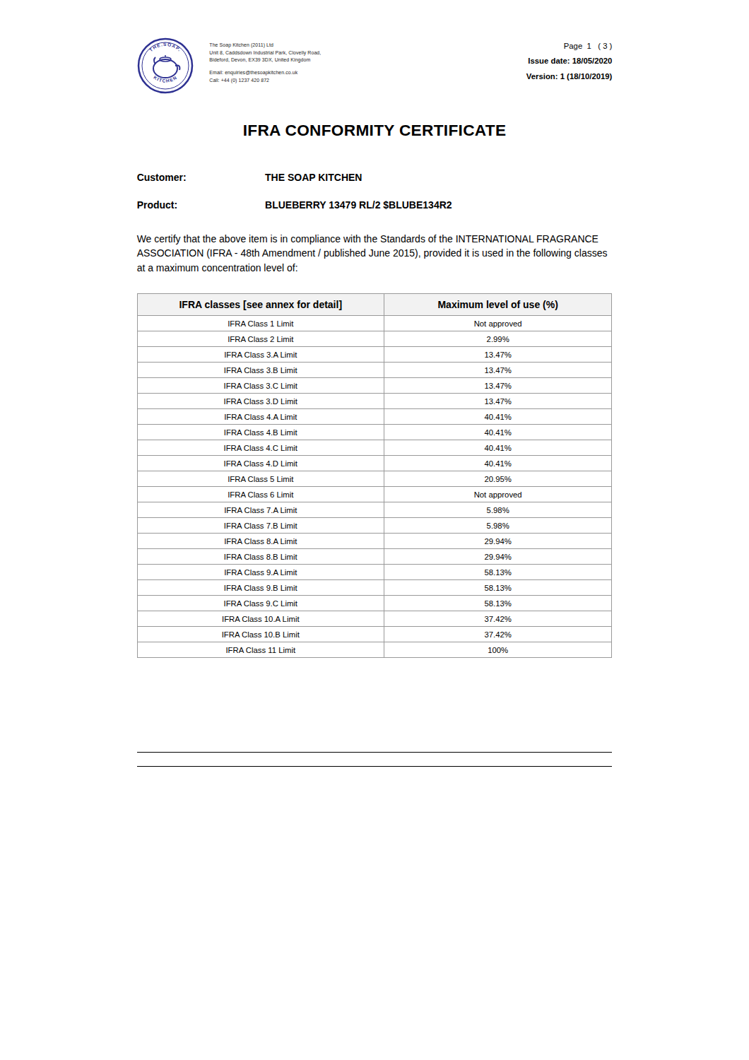THE.SOAP. KITCHEN
The Soap Kitchen (2011) Ltd
Unit 8, Caddsdown Industrial Park, Clovelly Road,
Bideford, Devon, EX39 3DX, United Kingdom
Email: enquiries@thesoapkitchen.co.uk
Call: +44 (0) 1237 420 872
Page 1 ( 3 )
Issue date: 18/05/2020
Version: 1 (18/10/2019)
IFRA CONFORMITY CERTIFICATE
Customer:
THE SOAP KITCHEN
Product:
BLUEBERRY 13479 RL/2 $BLUBE134R2
We certify that the above item is in compliance with the Standards of the INTERNATIONAL FRAGRANCE ASSOCIATION (IFRA - 48th Amendment / published June 2015), provided it is used in the following classes at a maximum concentration level of:
| IFRA classes [see annex for detail] | Maximum level of use (%) |
| --- | --- |
| IFRA Class 1 Limit | Not approved |
| IFRA Class 2 Limit | 2.99% |
| IFRA Class 3.A Limit | 13.47% |
| IFRA Class 3.B Limit | 13.47% |
| IFRA Class 3.C Limit | 13.47% |
| IFRA Class 3.D Limit | 13.47% |
| IFRA Class 4.A Limit | 40.41% |
| IFRA Class 4.B Limit | 40.41% |
| IFRA Class 4.C Limit | 40.41% |
| IFRA Class 4.D Limit | 40.41% |
| IFRA Class 5 Limit | 20.95% |
| IFRA Class 6 Limit | Not approved |
| IFRA Class 7.A Limit | 5.98% |
| IFRA Class 7.B Limit | 5.98% |
| IFRA Class 8.A Limit | 29.94% |
| IFRA Class 8.B Limit | 29.94% |
| IFRA Class 9.A Limit | 58.13% |
| IFRA Class 9.B Limit | 58.13% |
| IFRA Class 9.C Limit | 58.13% |
| IFRA Class 10.A Limit | 37.42% |
| IFRA Class 10.B Limit | 37.42% |
| IFRA Class 11 Limit | 100% |